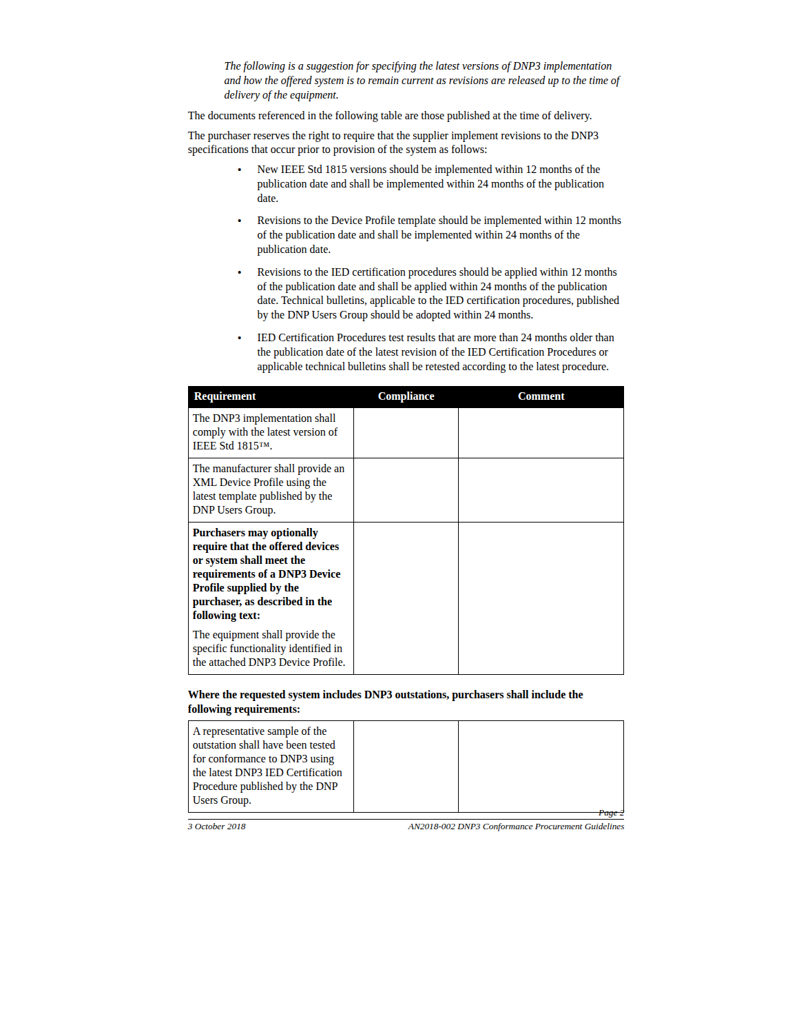The following is a suggestion for specifying the latest versions of DNP3 implementation and how the offered system is to remain current as revisions are released up to the time of delivery of the equipment.
The documents referenced in the following table are those published at the time of delivery.
The purchaser reserves the right to require that the supplier implement revisions to the DNP3 specifications that occur prior to provision of the system as follows:
New IEEE Std 1815 versions should be implemented within 12 months of the publication date and shall be implemented within 24 months of the publication date.
Revisions to the Device Profile template should be implemented within 12 months of the publication date and shall be implemented within 24 months of the publication date.
Revisions to the IED certification procedures should be applied within 12 months of the publication date and shall be applied within 24 months of the publication date. Technical bulletins, applicable to the IED certification procedures, published by the DNP Users Group should be adopted within 24 months.
IED Certification Procedures test results that are more than 24 months older than the publication date of the latest revision of the IED Certification Procedures or applicable technical bulletins shall be retested according to the latest procedure.
| Requirement | Compliance | Comment |
| --- | --- | --- |
| The DNP3 implementation shall comply with the latest version of IEEE Std 1815™. | | |
| The manufacturer shall provide an XML Device Profile using the latest template published by the DNP Users Group. | | |
| Purchasers may optionally require that the offered devices or system shall meet the requirements of a DNP3 Device Profile supplied by the purchaser, as described in the following text: The equipment shall provide the specific functionality identified in the attached DNP3 Device Profile. | | |
Where the requested system includes DNP3 outstations, purchasers shall include the following requirements:
| A representative sample of the outstation shall have been tested for conformance to DNP3 using the latest DNP3 IED Certification Procedure published by the DNP Users Group. | | |
Page 2
3 October 2018 AN2018-002 DNP3 Conformance Procurement Guidelines